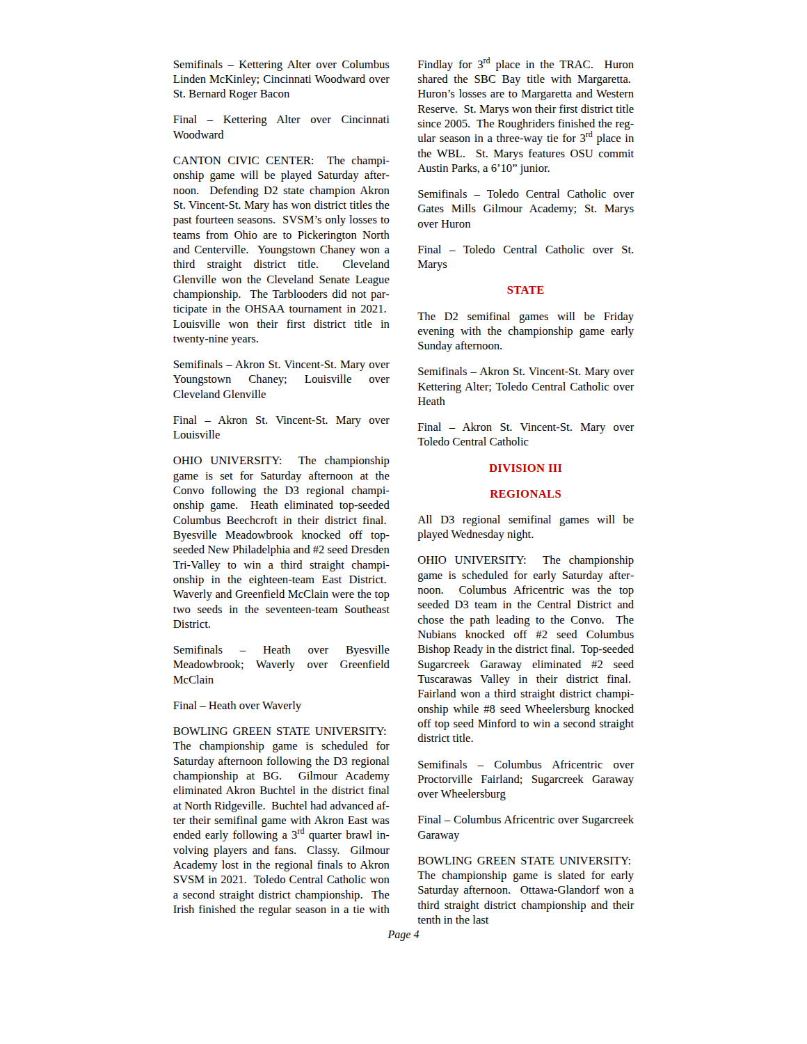Semifinals – Kettering Alter over Columbus Linden McKinley; Cincinnati Woodward over St. Bernard Roger Bacon
Final – Kettering Alter over Cincinnati Woodward
CANTON CIVIC CENTER: The championship game will be played Saturday afternoon. Defending D2 state champion Akron St. Vincent-St. Mary has won district titles the past fourteen seasons. SVSM’s only losses to teams from Ohio are to Pickerington North and Centerville. Youngstown Chaney won a third straight district title. Cleveland Glenville won the Cleveland Senate League championship. The Tarblooders did not participate in the OHSAA tournament in 2021. Louisville won their first district title in twenty-nine years.
Semifinals – Akron St. Vincent-St. Mary over Youngstown Chaney; Louisville over Cleveland Glenville
Final – Akron St. Vincent-St. Mary over Louisville
OHIO UNIVERSITY: The championship game is set for Saturday afternoon at the Convo following the D3 regional championship game. Heath eliminated top-seeded Columbus Beechcroft in their district final. Byesville Meadowbrook knocked off top-seeded New Philadelphia and #2 seed Dresden Tri-Valley to win a third straight championship in the eighteen-team East District. Waverly and Greenfield McClain were the top two seeds in the seventeen-team Southeast District.
Semifinals – Heath over Byesville Meadowbrook; Waverly over Greenfield McClain
Final – Heath over Waverly
BOWLING GREEN STATE UNIVERSITY: The championship game is scheduled for Saturday afternoon following the D3 regional championship at BG. Gilmour Academy eliminated Akron Buchtel in the district final at North Ridgeville. Buchtel had advanced after their semifinal game with Akron East was ended early following a 3rd quarter brawl involving players and fans. Classy. Gilmour Academy lost in the regional finals to Akron SVSM in 2021. Toledo Central Catholic won a second straight district championship. The Irish finished the regular season in a tie with Findlay for 3rd place in the TRAC. Huron shared the SBC Bay title with Margaretta. Huron’s losses are to Margaretta and Western Reserve. St. Marys won their first district title since 2005. The Roughriders finished the regular season in a three-way tie for 3rd place in the WBL. St. Marys features OSU commit Austin Parks, a 6’10” junior.
Semifinals – Toledo Central Catholic over Gates Mills Gilmour Academy; St. Marys over Huron
Final – Toledo Central Catholic over St. Marys
STATE
The D2 semifinal games will be Friday evening with the championship game early Sunday afternoon.
Semifinals – Akron St. Vincent-St. Mary over Kettering Alter; Toledo Central Catholic over Heath
Final – Akron St. Vincent-St. Mary over Toledo Central Catholic
DIVISION III
REGIONALS
All D3 regional semifinal games will be played Wednesday night.
OHIO UNIVERSITY: The championship game is scheduled for early Saturday afternoon. Columbus Africentric was the top seeded D3 team in the Central District and chose the path leading to the Convo. The Nubians knocked off #2 seed Columbus Bishop Ready in the district final. Top-seeded Sugarcreek Garaway eliminated #2 seed Tuscarawas Valley in their district final. Fairland won a third straight district championship while #8 seed Wheelersburg knocked off top seed Minford to win a second straight district title.
Semifinals – Columbus Africentric over Proctorville Fairland; Sugarcreek Garaway over Wheelersburg
Final – Columbus Africentric over Sugarcreek Garaway
BOWLING GREEN STATE UNIVERSITY: The championship game is slated for early Saturday afternoon. Ottawa-Glandorf won a third straight district championship and their tenth in the last
Page 4